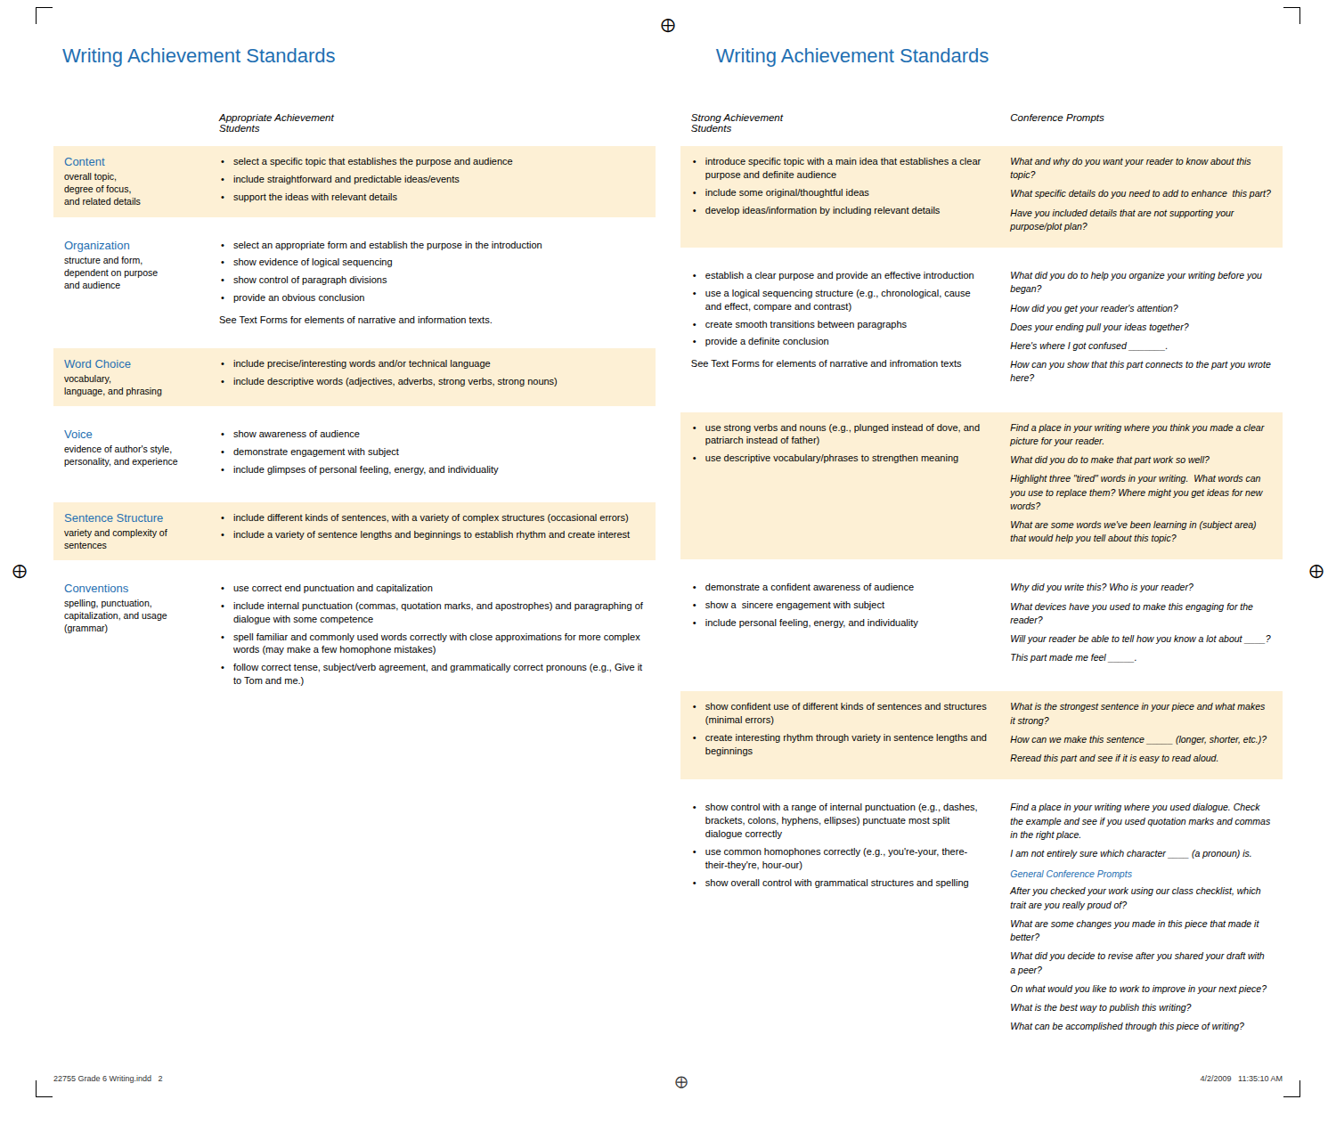⨁
⨁
⨁
Writing Achievement Standards
| | Appropriate Achievement Students |
| Content overall topic, degree of focus, and related details | select a specific topic that establishes the purpose and audience include straightforward and predictable ideas/events support the ideas with relevant details |
| Organization structure and form, dependent on purpose and audience | select an appropriate form and establish the purpose in the introduction show evidence of logical sequencing show control of paragraph divisions provide an obvious conclusion See Text Forms for elements of narrative and information texts. |
| Word Choice vocabulary, language, and phrasing | include precise/interesting words and/or technical language include descriptive words (adjectives, adverbs, strong verbs, strong nouns) |
| Voice evidence of author's style, personality, and experience | show awareness of audience demonstrate engagement with subject include glimpses of personal feeling, energy, and individuality |
| Sentence Structure variety and complexity of sentences | include different kinds of sentences, with a variety of complex structures (occasional errors) include a variety of sentence lengths and beginnings to establish rhythm and create interest |
| Conventions spelling, punctuation, capitalization, and usage (grammar) | use correct end punctuation and capitalization include internal punctuation (commas, quotation marks, and apostrophes) and paragraphing of dialogue with some competence spell familiar and commonly used words correctly with close approximations for more complex words (may make a few homophone mistakes) follow correct tense, subject/verb agreement, and grammatically correct pronouns (e.g., Give it to Tom and me.) |
Writing Achievement Standards
| Strong Achievement Students | Conference Prompts |
| introduce specific topic with a main idea that establishes a clear purpose and definite audience include some original/thoughtful ideas develop ideas/information by including relevant details | What and why do you want your reader to know about this topic? What specific details do you need to add to enhance this part? Have you included details that are not supporting your purpose/plot plan? |
| establish a clear purpose and provide an effective introduction use a logical sequencing structure (e.g., chronological, cause and effect, compare and contrast) create smooth transitions between paragraphs provide a definite conclusion See Text Forms for elements of narrative and infromation texts | What did you do to help you organize your writing before you began? How did you get your reader's attention? Does your ending pull your ideas together? Here's where I got confused _______. How can you show that this part connects to the part you wrote here? |
| use strong verbs and nouns (e.g., plunged instead of dove, and patriarch instead of father) use descriptive vocabulary/phrases to strengthen meaning | Find a place in your writing where you think you made a clear picture for your reader. What did you do to make that part work so well? Highlight three "tired" words in your writing. What words can you use to replace them? Where might you get ideas for new words? What are some words we've been learning in (subject area) that would help you tell about this topic? |
| demonstrate a confident awareness of audience show a sincere engagement with subject include personal feeling, energy, and individuality | Why did you write this? Who is your reader? What devices have you used to make this engaging for the reader? Will your reader be able to tell how you know a lot about ____? This part made me feel _____. |
| show confident use of different kinds of sentences and structures (minimal errors) create interesting rhythm through variety in sentence lengths and beginnings | What is the strongest sentence in your piece and what makes it strong? How can we make this sentence _____ (longer, shorter, etc.)? Reread this part and see if it is easy to read aloud. |
| show control with a range of internal punctuation (e.g., dashes, brackets, colons, hyphens, ellipses) punctuate most split dialogue correctly use common homophones correctly (e.g., you're-your, there-their-they're, hour-our) show overall control with grammatical structures and spelling | Find a place in your writing where you used dialogue. Check the example and see if you used quotation marks and commas in the right place. I am not entirely sure which character ____ (a pronoun) is. General Conference Prompts After you checked your work using our class checklist, which trait are you really proud of? What are some changes you made in this piece that made it better? What did you decide to revise after you shared your draft with a peer? On what would you like to work to improve in your next piece? What is the best way to publish this writing? What can be accomplished through this piece of writing? |
22755 Grade 6 Writing.indd 2
⨁
4/2/2009 11:35:10 AM